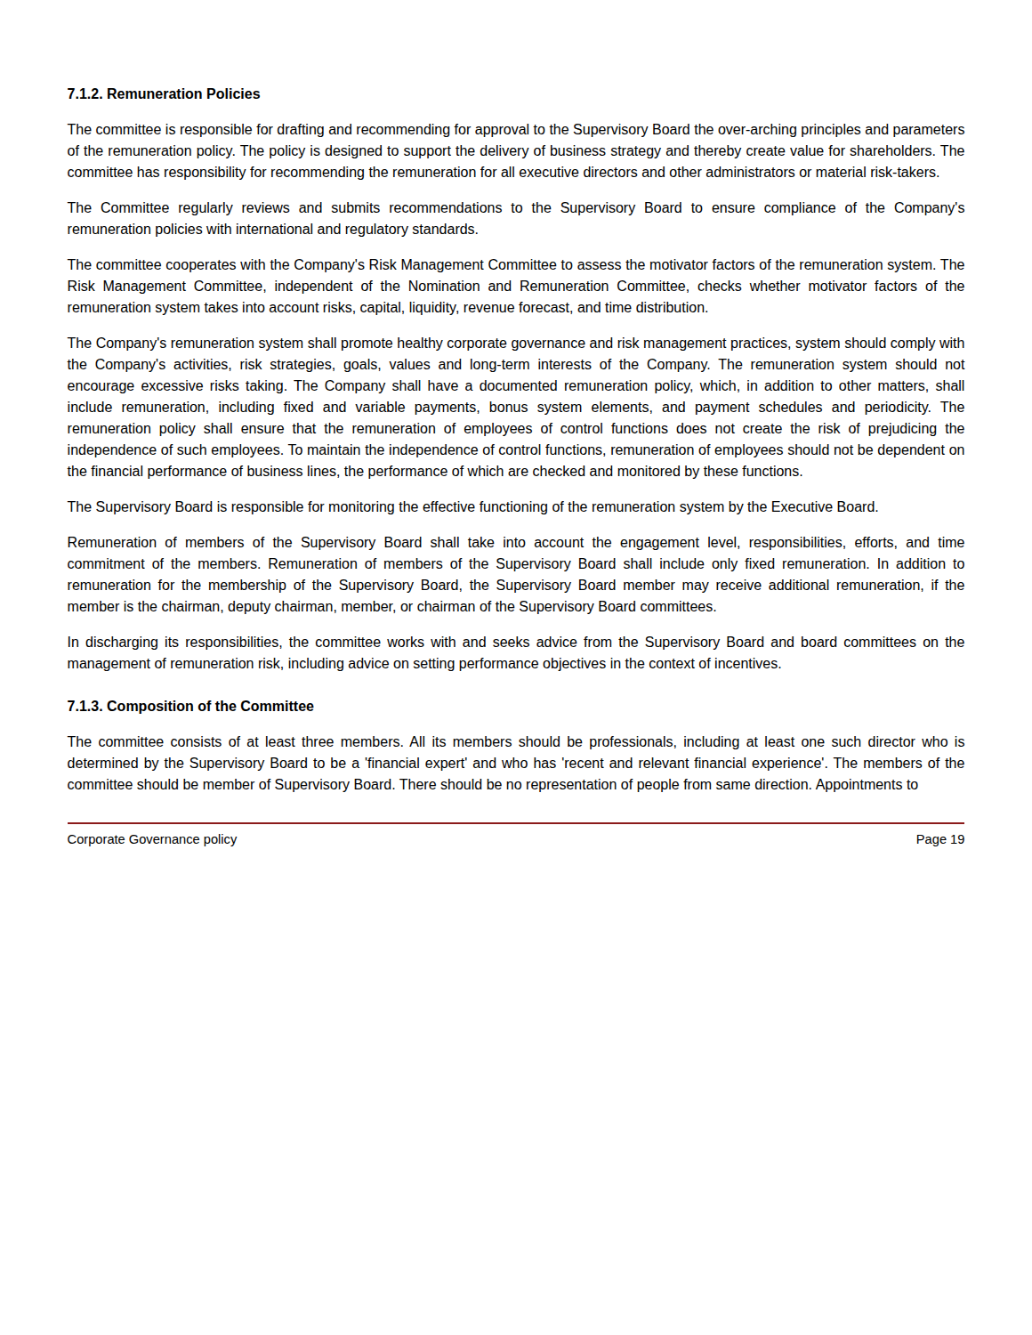7.1.2. Remuneration Policies
The committee is responsible for drafting and recommending for approval to the Supervisory Board the over-arching principles and parameters of the remuneration policy. The policy is designed to support the delivery of business strategy and thereby create value for shareholders. The committee has responsibility for recommending the remuneration for all executive directors and other administrators or material risk-takers.
The Committee regularly reviews and submits recommendations to the Supervisory Board to ensure compliance of the Company's remuneration policies with international and regulatory standards.
The committee cooperates with the Company's Risk Management Committee to assess the motivator factors of the remuneration system. The Risk Management Committee, independent of the Nomination and Remuneration Committee, checks whether motivator factors of the remuneration system takes into account risks, capital, liquidity, revenue forecast, and time distribution.
The Company's remuneration system shall promote healthy corporate governance and risk management practices, system should comply with the Company's activities, risk strategies, goals, values and long-term interests of the Company. The remuneration system should not encourage excessive risks taking. The Company shall have a documented remuneration policy, which, in addition to other matters, shall include remuneration, including fixed and variable payments, bonus system elements, and payment schedules and periodicity. The remuneration policy shall ensure that the remuneration of employees of control functions does not create the risk of prejudicing the independence of such employees. To maintain the independence of control functions, remuneration of employees should not be dependent on the financial performance of business lines, the performance of which are checked and monitored by these functions.
The Supervisory Board is responsible for monitoring the effective functioning of the remuneration system by the Executive Board.
Remuneration of members of the Supervisory Board shall take into account the engagement level, responsibilities, efforts, and time commitment of the members. Remuneration of members of the Supervisory Board shall include only fixed remuneration. In addition to remuneration for the membership of the Supervisory Board, the Supervisory Board member may receive additional remuneration, if the member is the chairman, deputy chairman, member, or chairman of the Supervisory Board committees.
In discharging its responsibilities, the committee works with and seeks advice from the Supervisory Board and board committees on the management of remuneration risk, including advice on setting performance objectives in the context of incentives.
7.1.3. Composition of the Committee
The committee consists of at least three members. All its members should be professionals, including at least one such director who is determined by the Supervisory Board to be a 'financial expert' and who has 'recent and relevant financial experience'. The members of the committee should be member of Supervisory Board. There should be no representation of people from same direction. Appointments to
Corporate Governance policy Page 19